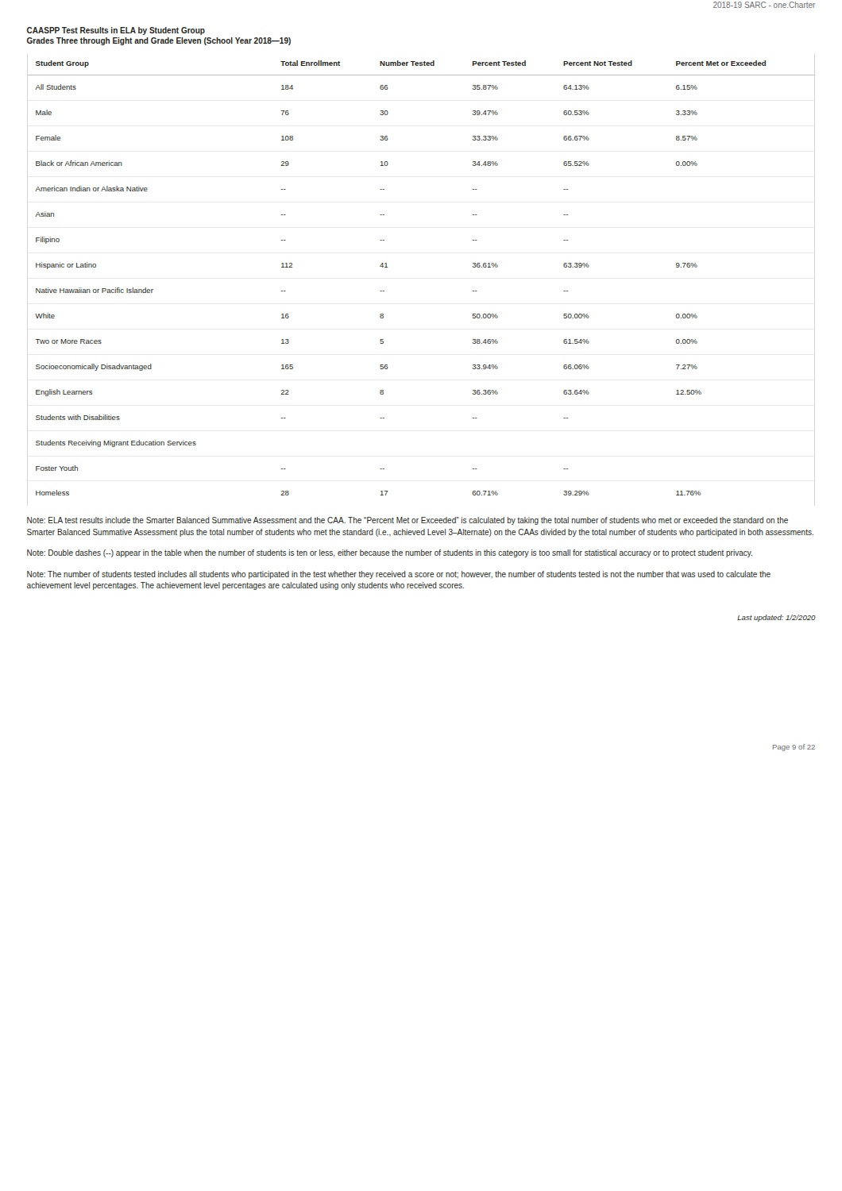2018-19 SARC - one.Charter
CAASPP Test Results in ELA by Student Group Grades Three through Eight and Grade Eleven (School Year 2018—19)
CAASPP Test Results in ELA by Student Group
| Student Group | Total Enrollment | Number Tested | Percent Tested | Percent Not Tested | Percent Met or Exceeded |
| --- | --- | --- | --- | --- | --- |
| All Students | 184 | 66 | 35.87% | 64.13% | 6.15% |
| Male | 76 | 30 | 39.47% | 60.53% | 3.33% |
| Female | 108 | 36 | 33.33% | 66.67% | 8.57% |
| Black or African American | 29 | 10 | 34.48% | 65.52% | 0.00% |
| American Indian or Alaska Native | -- | -- | -- | -- | |
| Asian | -- | -- | -- | -- | |
| Filipino | -- | -- | -- | -- | |
| Hispanic or Latino | 112 | 41 | 36.61% | 63.39% | 9.76% |
| Native Hawaiian or Pacific Islander | -- | -- | -- | -- | |
| White | 16 | 8 | 50.00% | 50.00% | 0.00% |
| Two or More Races | 13 | 5 | 38.46% | 61.54% | 0.00% |
| Socioeconomically Disadvantaged | 165 | 56 | 33.94% | 66.06% | 7.27% |
| English Learners | 22 | 8 | 36.36% | 63.64% | 12.50% |
| Students with Disabilities | -- | -- | -- | -- | |
| Students Receiving Migrant Education Services | | | | | |
| Foster Youth | -- | -- | -- | -- | |
| Homeless | 28 | 17 | 60.71% | 39.29% | 11.76% |
Note: ELA test results include the Smarter Balanced Summative Assessment and the CAA. The “Percent Met or Exceeded” is calculated by taking the total number of students who met or exceeded the standard on the Smarter Balanced Summative Assessment plus the total number of students who met the standard (i.e., achieved Level 3–Alternate) on the CAAs divided by the total number of students who participated in both assessments.
Note: Double dashes (--) appear in the table when the number of students is ten or less, either because the number of students in this category is too small for statistical accuracy or to protect student privacy.
Note: The number of students tested includes all students who participated in the test whether they received a score or not; however, the number of students tested is not the number that was used to calculate the achievement level percentages. The achievement level percentages are calculated using only students who received scores.
Last updated: 1/2/2020
Page 9 of 22